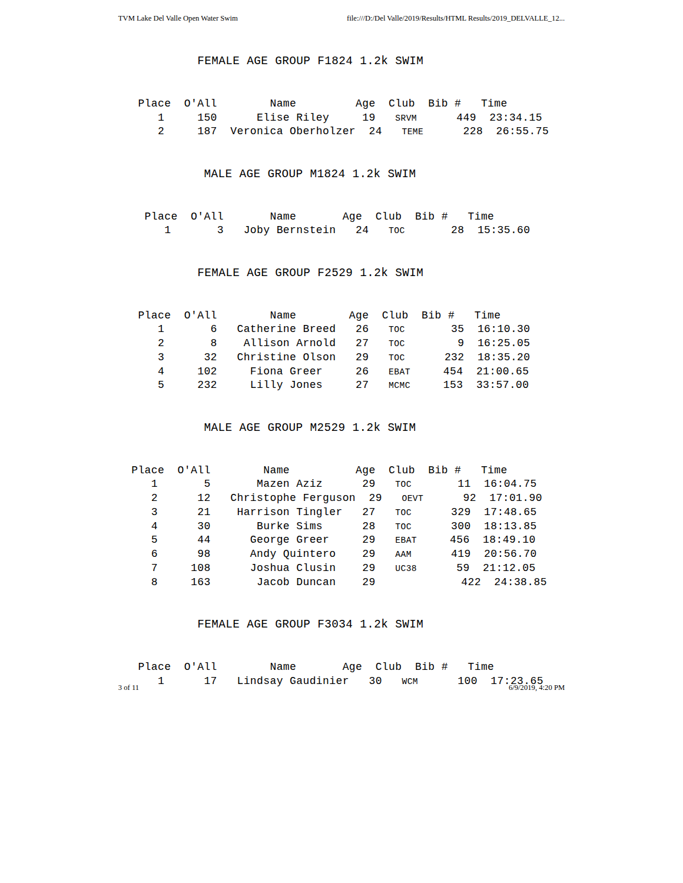TVM Lake Del Valle Open Water Swim file:///D:/Del Valle/2019/Results/HTML Results/2019_DELVALLE_12...
            FEMALE AGE GROUP F1824 1.2k SWIM


   Place  O'All        Name         Age  Club  Bib #   Time
      1     150      Elise Riley     19   SRVM      449  23:34.15
      2     187  Veronica Oberholzer  24   TEME      228  26:55.75


             MALE AGE GROUP M1824 1.2k SWIM


    Place  O'All       Name       Age  Club  Bib #   Time
       1       3   Joby Bernstein   24   TOC       28  15:35.60


            FEMALE AGE GROUP F2529 1.2k SWIM


   Place  O'All        Name        Age  Club  Bib #   Time
      1       6   Catherine Breed   26   TOC       35  16:10.30
      2       8    Allison Arnold   27   TOC        9  16:25.05
      3      32   Christine Olson   29   TOC      232  18:35.20
      4     102     Fiona Greer     26   EBAT     454  21:00.65
      5     232     Lilly Jones     27   MCMC     153  33:57.00


             MALE AGE GROUP M2529 1.2k SWIM


  Place  O'All        Name          Age  Club  Bib #   Time
     1       5       Mazen Aziz      29   TOC       11  16:04.75
     2      12   Christophe Ferguson  29   OEVT      92  17:01.90
     3      21    Harrison Tingler   27   TOC      329  17:48.65
     4      30       Burke Sims      28   TOC      300  18:13.85
     5      44      George Greer     29   EBAT     456  18:49.10
     6      98      Andy Quintero    29   AAM      419  20:56.70
     7     108      Joshua Clusin    29   UC38      59  21:12.05
     8     163       Jacob Duncan    29             422  24:38.85


            FEMALE AGE GROUP F3034 1.2k SWIM


   Place  O'All        Name       Age  Club  Bib #   Time
      1      17   Lindsay Gaudinier   30   WCM      100  17:23.65
3 of 11 6/9/2019, 4:20 PM